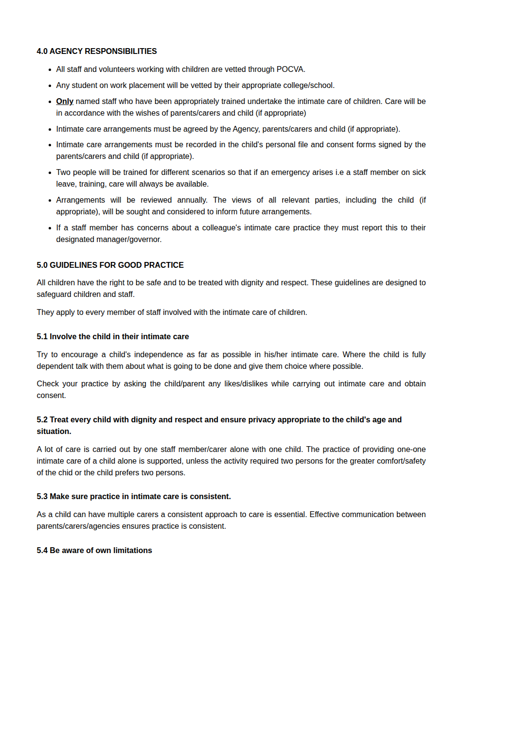4.0 AGENCY RESPONSIBILITIES
All staff and volunteers working with children are vetted through POCVA.
Any student on work placement will be vetted by their appropriate college/school.
Only named staff who have been appropriately trained undertake the intimate care of children. Care will be in accordance with the wishes of parents/carers and child (if appropriate)
Intimate care arrangements must be agreed by the Agency, parents/carers and child (if appropriate).
Intimate care arrangements must be recorded in the child's personal file and consent forms signed by the parents/carers and child (if appropriate).
Two people will be trained for different scenarios so that if an emergency arises i.e a staff member on sick leave, training, care will always be available.
Arrangements will be reviewed annually. The views of all relevant parties, including the child (if appropriate), will be sought and considered to inform future arrangements.
If a staff member has concerns about a colleague's intimate care practice they must report this to their designated manager/governor.
5.0 GUIDELINES FOR GOOD PRACTICE
All children have the right to be safe and to be treated with dignity and respect. These guidelines are designed to safeguard children and staff.
They apply to every member of staff involved with the intimate care of children.
5.1 Involve the child in their intimate care
Try to encourage a child's independence as far as possible in his/her intimate care. Where the child is fully dependent talk with them about what is going to be done and give them choice where possible.
Check your practice by asking the child/parent any likes/dislikes while carrying out intimate care and obtain consent.
5.2 Treat every child with dignity and respect and ensure privacy appropriate to the child's age and situation.
A lot of care is carried out by one staff member/carer alone with one child. The practice of providing one-one intimate care of a child alone is supported, unless the activity required two persons for the greater comfort/safety of the chid or the child prefers two persons.
5.3 Make sure practice in intimate care is consistent.
As a child can have multiple carers a consistent approach to care is essential. Effective communication between parents/carers/agencies ensures practice is consistent.
5.4 Be aware of own limitations